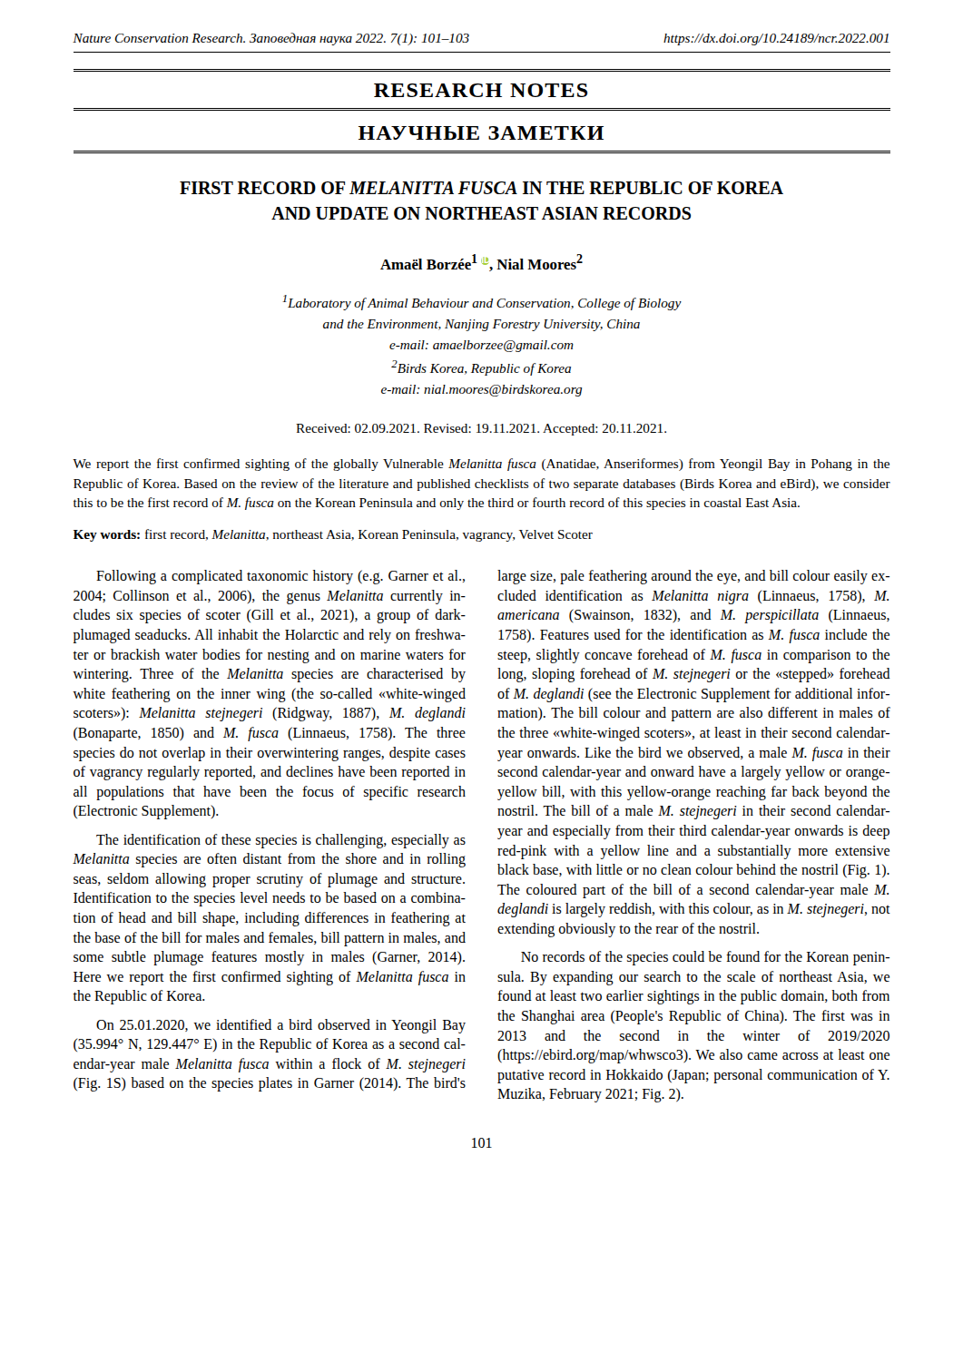Nature Conservation Research. Заповедная наука 2022. 7(1): 101–103 https://dx.doi.org/10.24189/ncr.2022.001
RESEARCH NOTES
НАУЧНЫЕ ЗАМЕТКИ
First record of Melanitta fusca in the Republic of Korea
and update on northeast Asian records
Amaël Borzée1 iD, Nial Moores2
1Laboratory of Animal Behaviour and Conservation, College of Biology
and the Environment, Nanjing Forestry University, China
e-mail: amaelborzee@gmail.com
2Birds Korea, Republic of Korea
e-mail: nial.moores@birdskorea.org
Received: 02.09.2021. Revised: 19.11.2021. Accepted: 20.11.2021.
We report the first confirmed sighting of the globally Vulnerable Melanitta fusca (Anatidae, Anseriformes) from Yeongil Bay in Pohang in the Republic of Korea. Based on the review of the literature and published checklists of two separate databases (Birds Korea and eBird), we consider this to be the first record of M. fusca on the Korean Peninsula and only the third or fourth record of this species in coastal East Asia.
Key words: first record, Melanitta, northeast Asia, Korean Peninsula, vagrancy, Velvet Scoter
Following a complicated taxonomic history (e.g. Garner et al., 2004; Collinson et al., 2006), the genus Melanitta currently includes six species of scoter (Gill et al., 2021), a group of dark-plumaged seaducks. All inhabit the Holarctic and rely on freshwater or brackish water bodies for nesting and on marine waters for wintering. Three of the Melanitta species are characterised by white feathering on the inner wing (the so-called «white-winged scoters»): Melanitta stejnegeri (Ridgway, 1887), M. deglandi (Bonaparte, 1850) and M. fusca (Linnaeus, 1758). The three species do not overlap in their overwintering ranges, despite cases of vagrancy regularly reported, and declines have been reported in all populations that have been the focus of specific research (Electronic Supplement).
The identification of these species is challenging, especially as Melanitta species are often distant from the shore and in rolling seas, seldom allowing proper scrutiny of plumage and structure. Identification to the species level needs to be based on a combination of head and bill shape, including differences in feathering at the base of the bill for males and females, bill pattern in males, and some subtle plumage features mostly in males (Garner, 2014). Here we report the first confirmed sighting of Melanitta fusca in the Republic of Korea.
On 25.01.2020, we identified a bird observed in Yeongil Bay (35.994° N, 129.447° E) in the Republic of Korea as a second calendar-year male Melanitta fusca within a flock of M. stejnegeri (Fig. 1S) based on the species plates in Garner (2014). The bird's large size, pale feathering around the eye, and bill colour easily excluded identification as Melanitta nigra (Linnaeus, 1758), M. americana (Swainson, 1832), and M. perspicillata (Linnaeus, 1758). Features used for the identification as M. fusca include the steep, slightly concave forehead of M. fusca in comparison to the long, sloping forehead of M. stejnegeri or the «stepped» forehead of M. deglandi (see the Electronic Supplement for additional information). The bill colour and pattern are also different in males of the three «white-winged scoters», at least in their second calendar-year onwards. Like the bird we observed, a male M. fusca in their second calendar-year and onward have a largely yellow or orange-yellow bill, with this yellow-orange reaching far back beyond the nostril. The bill of a male M. stejnegeri in their second calendar-year and especially from their third calendar-year onwards is deep red-pink with a yellow line and a substantially more extensive black base, with little or no clean colour behind the nostril (Fig. 1). The coloured part of the bill of a second calendar-year male M. deglandi is largely reddish, with this colour, as in M. stejnegeri, not extending obviously to the rear of the nostril.
No records of the species could be found for the Korean peninsula. By expanding our search to the scale of northeast Asia, we found at least two earlier sightings in the public domain, both from the Shanghai area (People's Republic of China). The first was in 2013 and the second in the winter of 2019/2020 (https://ebird.org/map/whwsco3). We also came across at least one putative record in Hokkaido (Japan; personal communication of Y. Muzika, February 2021; Fig. 2).
101